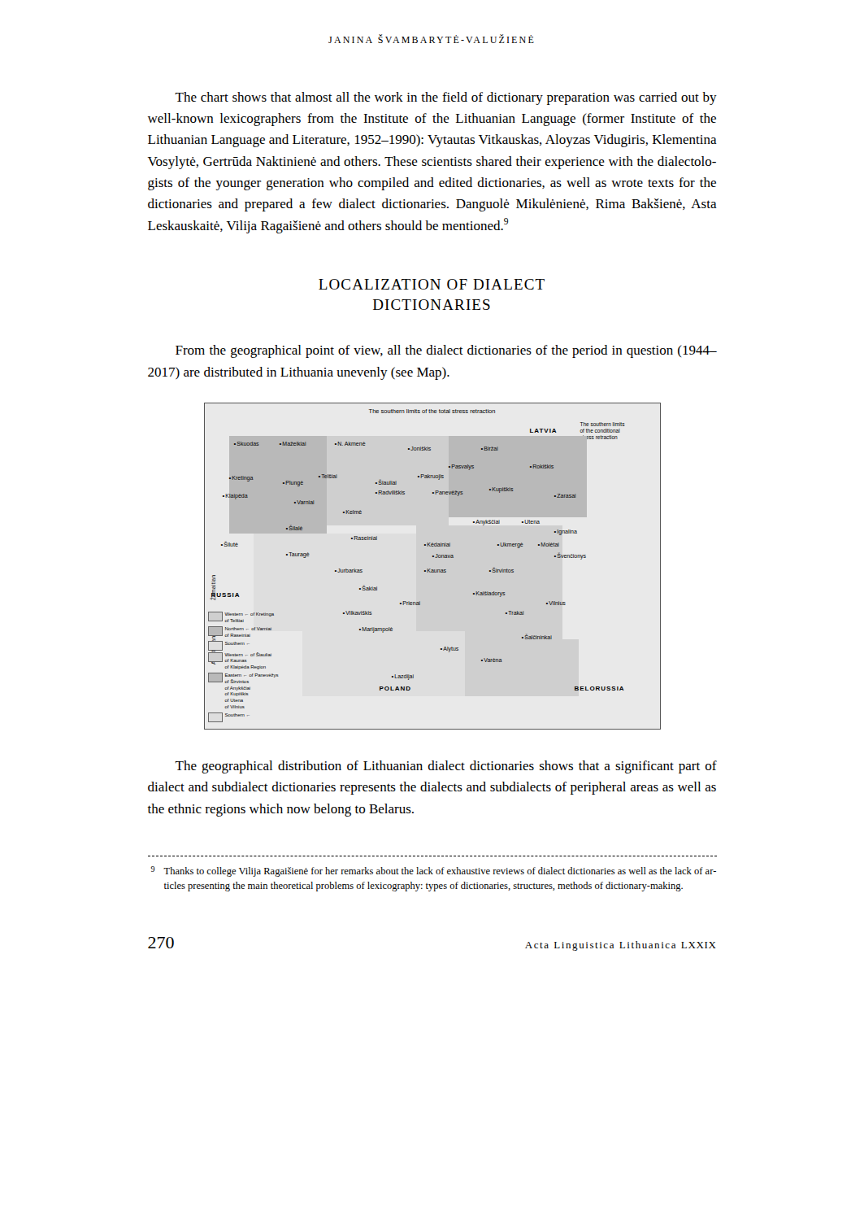Janina Švambarytė-Valužienė
The chart shows that almost all the work in the field of dictionary preparation was carried out by well-known lexicographers from the Institute of the Lithuanian Language (former Institute of the Lithuanian Language and Literature, 1952–1990): Vytautas Vitkauskas, Aloyzas Vidugiris, Klementina Vosylytė, Gertrūda Naktinienė and others. These scientists shared their experience with the dialectologists of the younger generation who compiled and edited dictionaries, as well as wrote texts for the dictionaries and prepared a few dialect dictionaries. Danguolė Mikulėnienė, Rima Bakšienė, Asta Leskauskaitė, Vilija Ragaišienė and others should be mentioned.9
Localization of Dialect
Dictionaries
From the geographical point of view, all the dialect dictionaries of the period in question (1944–2017) are distributed in Lithuania unevenly (see Map).
The southern limits of the total stress retraction
The southern limits
of the conditional
stress retraction
LATVIA
RUSSIA
POLAND
BELORUSSIA
Skuodas
Mažeikiai
N. Akmenė
Joniškis
Biržai
Pasvalys
Rokiškis
Kretinga
Plungė
Telšiai
Šiauliai
Pakruojis
Radviliškis
Panevėžys
Kupiškis
Zarasai
Klaipėda
Varniai
Kelmė
Anykščiai
Utena
Šilalė
Ignalina
Šilutė
Raseiniai
Kėdainiai
Ukmergė
Molėtai
Tauragė
Jonava
Švenčionys
Jurbarkas
Kaunas
Širvintos
Šakiai
Kaišiadorys
Prienai
Vilnius
Vilkaviškis
Trakai
Marijampolė
Šalčininkai
Alytus
Varėna
Lazdijai
Žemaitian
Aukštaitian
Western ← of Kretinga
of Telšiai
Northern ← of Varniai
of Raseiniai
Southern ←
Western ← of Šiauliai
of Kaunas
of Klaipėda Region
Eastern ← of Panevėžys
of Širvintos
of Anykščiai
of Kupiškis
of Utena
of Vilnius
Southern ←
The geographical distribution of Lithuanian dialect dictionaries shows that a significant part of dialect and subdialect dictionaries represents the dialects and subdialects of peripheral areas as well as the ethnic regions which now belong to Belarus.
9 Thanks to college Vilija Ragaišienė for her remarks about the lack of exhaustive reviews of dialect dictionaries as well as the lack of articles presenting the main theoretical problems of lexicography: types of dictionaries, structures, methods of dictionary-making.
270
Acta Linguistica Lithuanica LXXIX